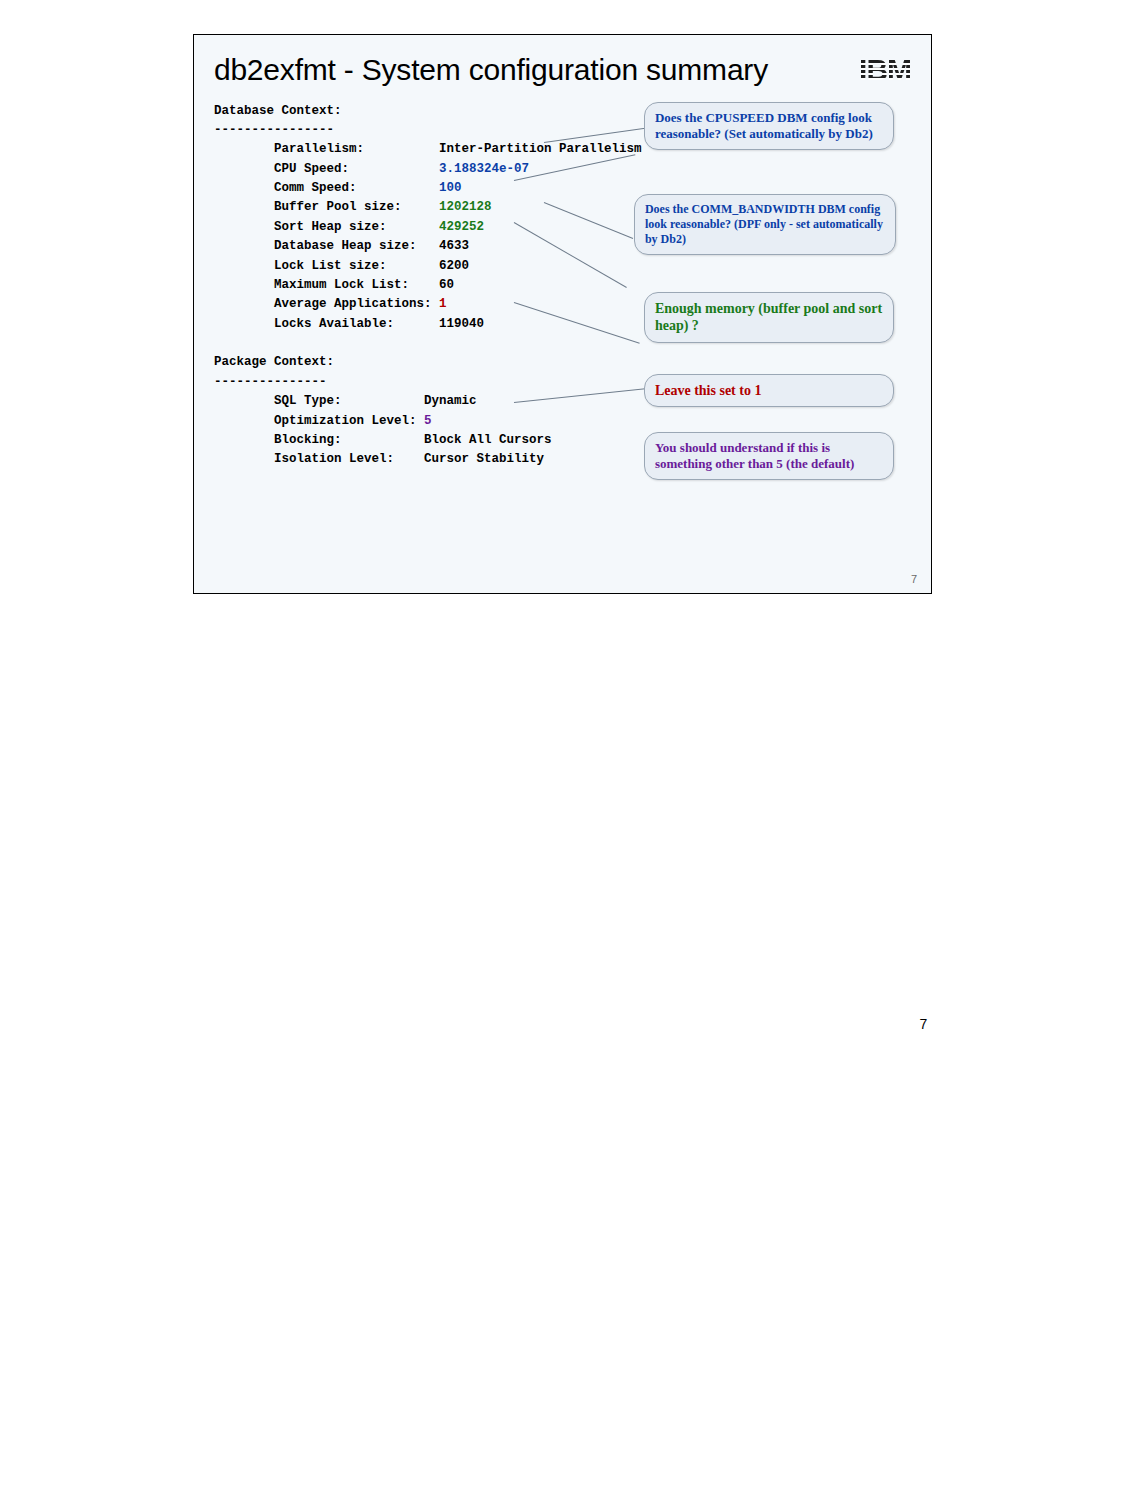db2exfmt - System configuration summary
IBM
Database Context:
----------------
        Parallelism:          Inter-Partition Parallelism
        CPU Speed:            3.188324e-07
        Comm Speed:           100
        Buffer Pool size:     1202128
        Sort Heap size:       429252
        Database Heap size:   4633
        Lock List size:       6200
        Maximum Lock List:    60
        Average Applications: 1
        Locks Available:      119040

Package Context:
---------------
        SQL Type:           Dynamic
        Optimization Level: 5
        Blocking:           Block All Cursors
        Isolation Level:    Cursor Stability
Does the CPUSPEED DBM config look reasonable? (Set automatically by Db2)
Does the COMM_BANDWIDTH DBM config look reasonable? (DPF only - set automatically by Db2)
Enough memory (buffer pool and sort heap) ?
Leave this set to 1
You should understand if this is something other than 5 (the default)
7
7